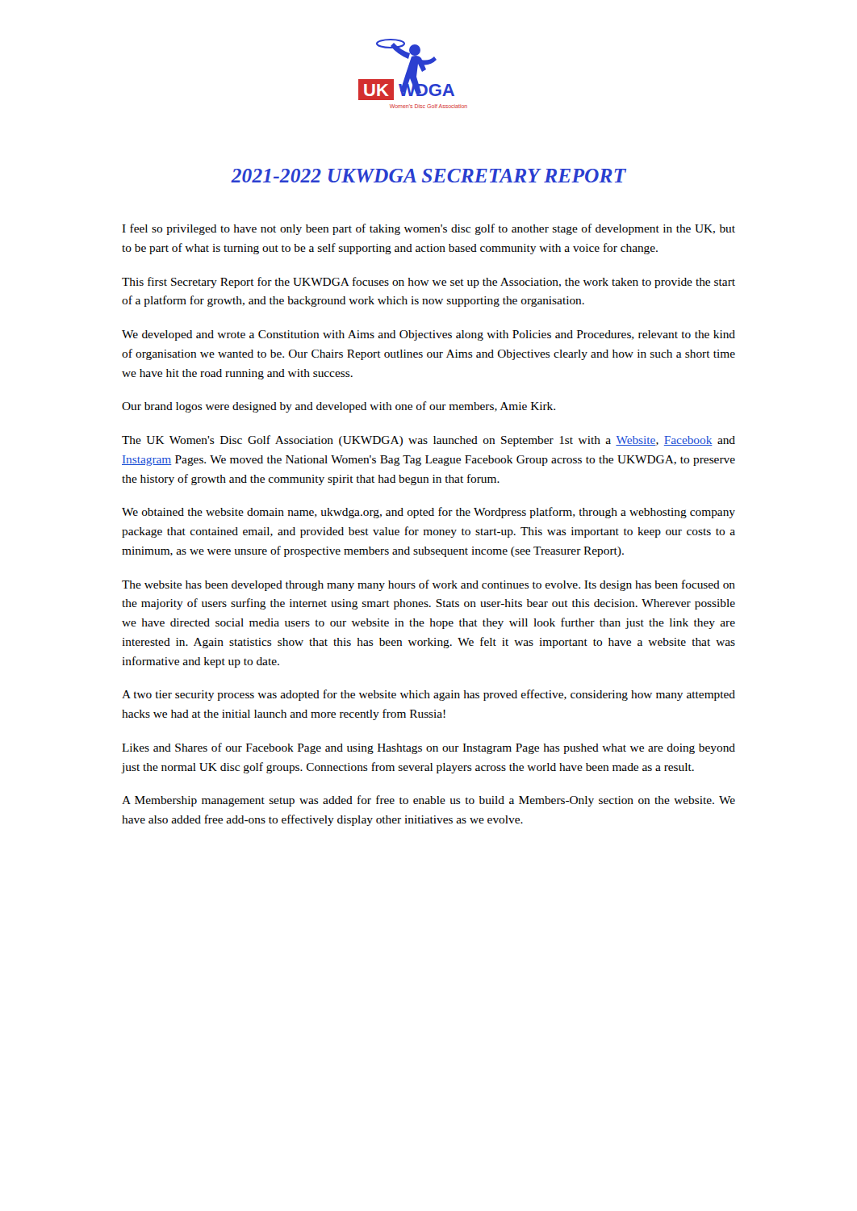UK WDGA Women's Disc Golf Association
2021-2022 UKWDGA SECRETARY REPORT
I feel so privileged to have not only been part of taking women's disc golf to another stage of development in the UK, but to be part of what is turning out to be a self supporting and action based community with a voice for change.
This first Secretary Report for the UKWDGA focuses on how we set up the Association, the work taken to provide the start of a platform for growth, and the background work which is now supporting the organisation.
We developed and wrote a Constitution with Aims and Objectives along with Policies and Procedures, relevant to the kind of organisation we wanted to be. Our Chairs Report outlines our Aims and Objectives clearly and how in such a short time we have hit the road running and with success.
Our brand logos were designed by and developed with one of our members, Amie Kirk.
The UK Women's Disc Golf Association (UKWDGA) was launched on September 1st with a Website, Facebook and Instagram Pages. We moved the National Women's Bag Tag League Facebook Group across to the UKWDGA, to preserve the history of growth and the community spirit that had begun in that forum.
We obtained the website domain name, ukwdga.org, and opted for the Wordpress platform, through a webhosting company package that contained email, and provided best value for money to start-up. This was important to keep our costs to a minimum, as we were unsure of prospective members and subsequent income (see Treasurer Report).
The website has been developed through many many hours of work and continues to evolve. Its design has been focused on the majority of users surfing the internet using smart phones. Stats on user-hits bear out this decision. Wherever possible we have directed social media users to our website in the hope that they will look further than just the link they are interested in. Again statistics show that this has been working. We felt it was important to have a website that was informative and kept up to date.
A two tier security process was adopted for the website which again has proved effective, considering how many attempted hacks we had at the initial launch and more recently from Russia!
Likes and Shares of our Facebook Page and using Hashtags on our Instagram Page has pushed what we are doing beyond just the normal UK disc golf groups. Connections from several players across the world have been made as a result.
A Membership management setup was added for free to enable us to build a Members-Only section on the website. We have also added free add-ons to effectively display other initiatives as we evolve.